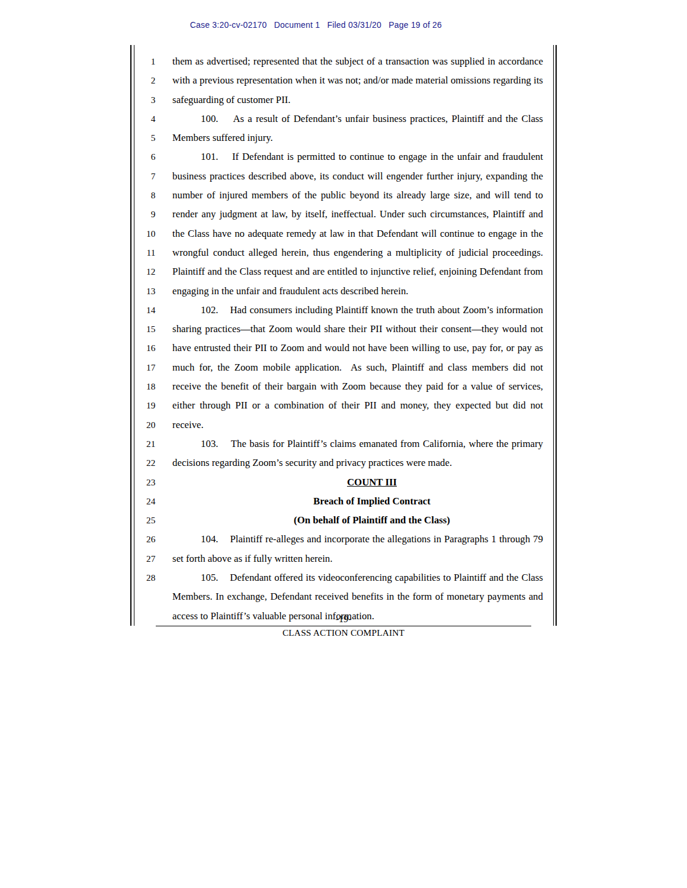Case 3:20-cv-02170 Document 1 Filed 03/31/20 Page 19 of 26
1
2
3
4
5
6
7
8
9
10
11
12
13
14
15
16
17
18
19
20
21
22
23
24
25
26
27
28
them as advertised; represented that the subject of a transaction was supplied in accordance with a previous representation when it was not; and/or made material omissions regarding its safeguarding of customer PII.
100. As a result of Defendant’s unfair business practices, Plaintiff and the Class Members suffered injury.
101. If Defendant is permitted to continue to engage in the unfair and fraudulent business practices described above, its conduct will engender further injury, expanding the number of injured members of the public beyond its already large size, and will tend to render any judgment at law, by itself, ineffectual. Under such circumstances, Plaintiff and the Class have no adequate remedy at law in that Defendant will continue to engage in the wrongful conduct alleged herein, thus engendering a multiplicity of judicial proceedings. Plaintiff and the Class request and are entitled to injunctive relief, enjoining Defendant from engaging in the unfair and fraudulent acts described herein.
102. Had consumers including Plaintiff known the truth about Zoom’s information sharing practices—that Zoom would share their PII without their consent—they would not have entrusted their PII to Zoom and would not have been willing to use, pay for, or pay as much for, the Zoom mobile application. As such, Plaintiff and class members did not receive the benefit of their bargain with Zoom because they paid for a value of services, either through PII or a combination of their PII and money, they expected but did not receive.
103. The basis for Plaintiff’s claims emanated from California, where the primary decisions regarding Zoom’s security and privacy practices were made.
COUNT III
Breach of Implied Contract
(On behalf of Plaintiff and the Class)
104. Plaintiff re-alleges and incorporate the allegations in Paragraphs 1 through 79 set forth above as if fully written herein.
105. Defendant offered its videoconferencing capabilities to Plaintiff and the Class Members. In exchange, Defendant received benefits in the form of monetary payments and access to Plaintiff’s valuable personal information.
-19-
CLASS ACTION COMPLAINT